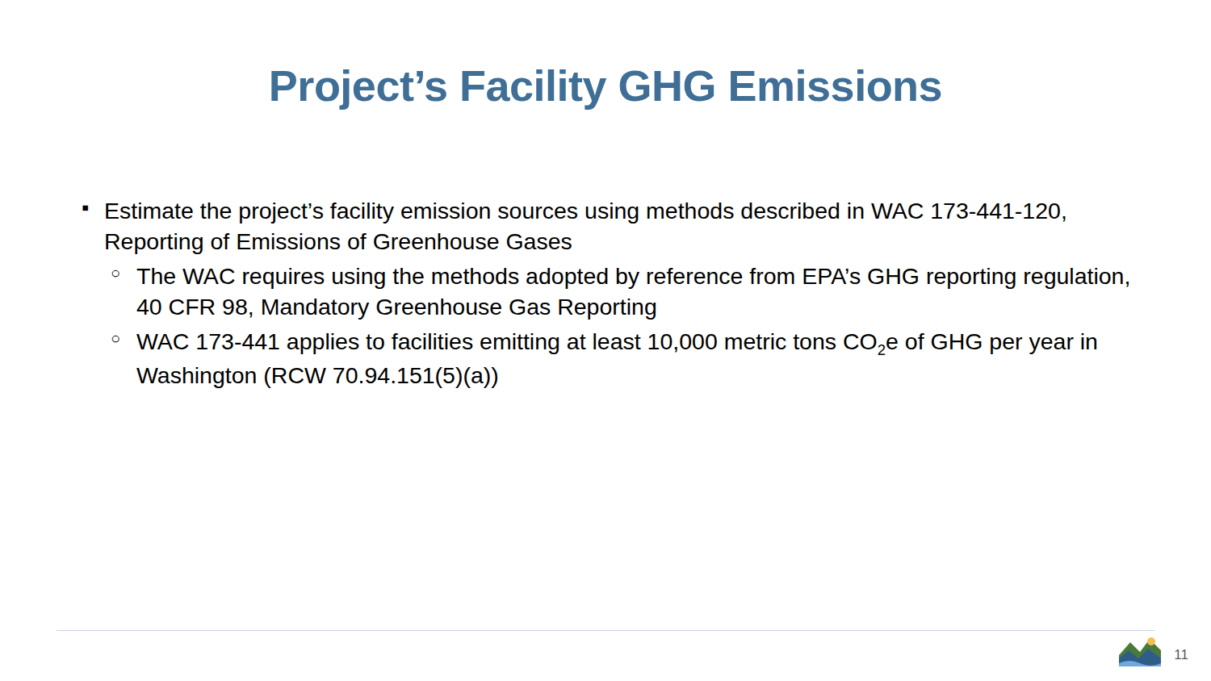Project’s Facility GHG Emissions
Estimate the project’s facility emission sources using methods described in WAC 173-441-120, Reporting of Emissions of Greenhouse Gases
The WAC requires using the methods adopted by reference from EPA’s GHG reporting regulation, 40 CFR 98, Mandatory Greenhouse Gas Reporting
WAC 173-441 applies to facilities emitting at least 10,000 metric tons CO2e of GHG per year in Washington (RCW 70.94.151(5)(a))
11